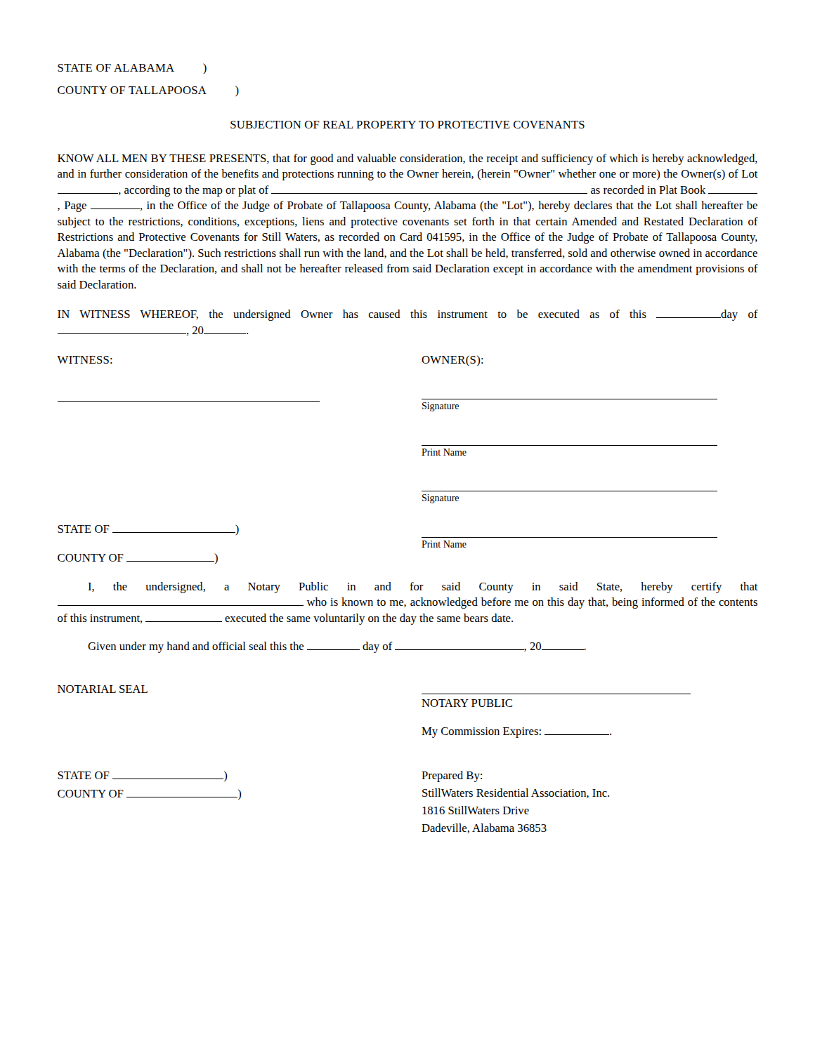STATE OF ALABAMA )
COUNTY OF TALLAPOOSA )
SUBJECTION OF REAL PROPERTY TO PROTECTIVE COVENANTS
KNOW ALL MEN BY THESE PRESENTS, that for good and valuable consideration, the receipt and sufficiency of which is hereby acknowledged, and in further consideration of the benefits and protections running to the Owner herein, (herein "Owner" whether one or more) the Owner(s) of Lot , according to the map or plat of as recorded in Plat Book , Page , in the Office of the Judge of Probate of Tallapoosa County, Alabama (the "Lot"), hereby declares that the Lot shall hereafter be subject to the restrictions, conditions, exceptions, liens and protective covenants set forth in that certain Amended and Restated Declaration of Restrictions and Protective Covenants for Still Waters, as recorded on Card 041595, in the Office of the Judge of Probate of Tallapoosa County, Alabama (the "Declaration"). Such restrictions shall run with the land, and the Lot shall be held, transferred, sold and otherwise owned in accordance with the terms of the Declaration, and shall not be hereafter released from said Declaration except in accordance with the amendment provisions of said Declaration.
IN WITNESS WHEREOF, the undersigned Owner has caused this instrument to be executed as of this day of , 20 .
| WITNESS: | | OWNER(S): |
| | | Signature Print Name Signature |
| STATE OF ) COUNTY OF ) | | Print Name |
I, the undersigned, a Notary Public in and for said County in said State, hereby certify that who is known to me, acknowledged before me on this day that, being informed of the contents of this instrument, executed the same voluntarily on the day the same bears date.
Given under my hand and official seal this the day of , 20 .
| NOTARIAL SEAL | | NOTARY PUBLIC My Commission Expires: . |
| STATE OF ) COUNTY OF ) | | Prepared By: StillWaters Residential Association, Inc. 1816 StillWaters Drive Dadeville, Alabama 36853 |